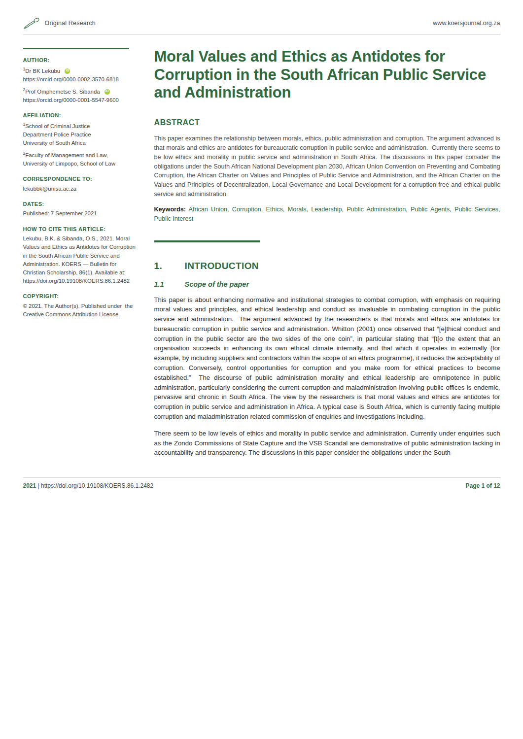Original Research
www.koersjournal.org.za
Author:
1 Dr BK Lekubu
https://orcid.org/0000-0002-3570-6818
2 Prof Omphemetse S. Sibanda
https://orcid.org/0000-0001-5547-9600
Affiliation:
1 School of Criminal Justice
Department Police Practice
University of South Africa
2 Faculty of Management and Law,
University of Limpopo, School of Law
Correspondence to:
lekubbk@unisa.ac.za
Dates:
Published: 7 September 2021
How to cite this article:
Lekubu, B.K. & Sibanda, O.S., 2021. Moral Values and Ethics as Antidotes for Corruption in the South African Public Service and Administration. KOERS — Bulletin for Christian Scholarship, 86(1). Available at: https://doi.org/10.19108/KOERS.86.1.2482
Copyright:
© 2021. The Author(s). Published under the Creative Commons Attribution License.
Moral Values and Ethics as Antidotes for Corruption in the South African Public Service and Administration
Abstract
This paper examines the relationship between morals, ethics, public administration and corruption. The argument advanced is that morals and ethics are antidotes for bureaucratic corruption in public service and administration. Currently there seems to be low ethics and morality in public service and administration in South Africa. The discussions in this paper consider the obligations under the South African National Development plan 2030, African Union Convention on Preventing and Combating Corruption, the African Charter on Values and Principles of Public Service and Administration, and the African Charter on the Values and Principles of Decentralization, Local Governance and Local Development for a corruption free and ethical public service and administration.
Keywords: African Union, Corruption, Ethics, Morals, Leadership, Public Administration, Public Agents, Public Services, Public Interest
1. INTRODUCTION
1.1 Scope of the paper
This paper is about enhancing normative and institutional strategies to combat corruption, with emphasis on requiring moral values and principles, and ethical leadership and conduct as invaluable in combating corruption in the public service and administration. The argument advanced by the researchers is that morals and ethics are antidotes for bureaucratic corruption in public service and administration. Whitton (2001) once observed that “[e]thical conduct and corruption in the public sector are the two sides of the one coin”, in particular stating that “[t[o the extent that an organisation succeeds in enhancing its own ethical climate internally, and that which it operates in externally (for example, by including suppliers and contractors within the scope of an ethics programme), it reduces the acceptability of corruption. Conversely, control opportunities for corruption and you make room for ethical practices to become established.” The discourse of public administration morality and ethical leadership are omnipotence in public administration, particularly considering the current corruption and maladministration involving public offices is endemic, pervasive and chronic in South Africa. The view by the researchers is that moral values and ethics are antidotes for corruption in public service and administration in Africa. A typical case is South Africa, which is currently facing multiple corruption and maladministration related commission of enquiries and investigations including.
There seem to be low levels of ethics and morality in public service and administration. Currently under enquiries such as the Zondo Commissions of State Capture and the VSB Scandal are demonstrative of public administration lacking in accountability and transparency. The discussions in this paper consider the obligations under the South
2021 | https://doi.org/10.19108/KOERS.86.1.2482
Page 1 of 12